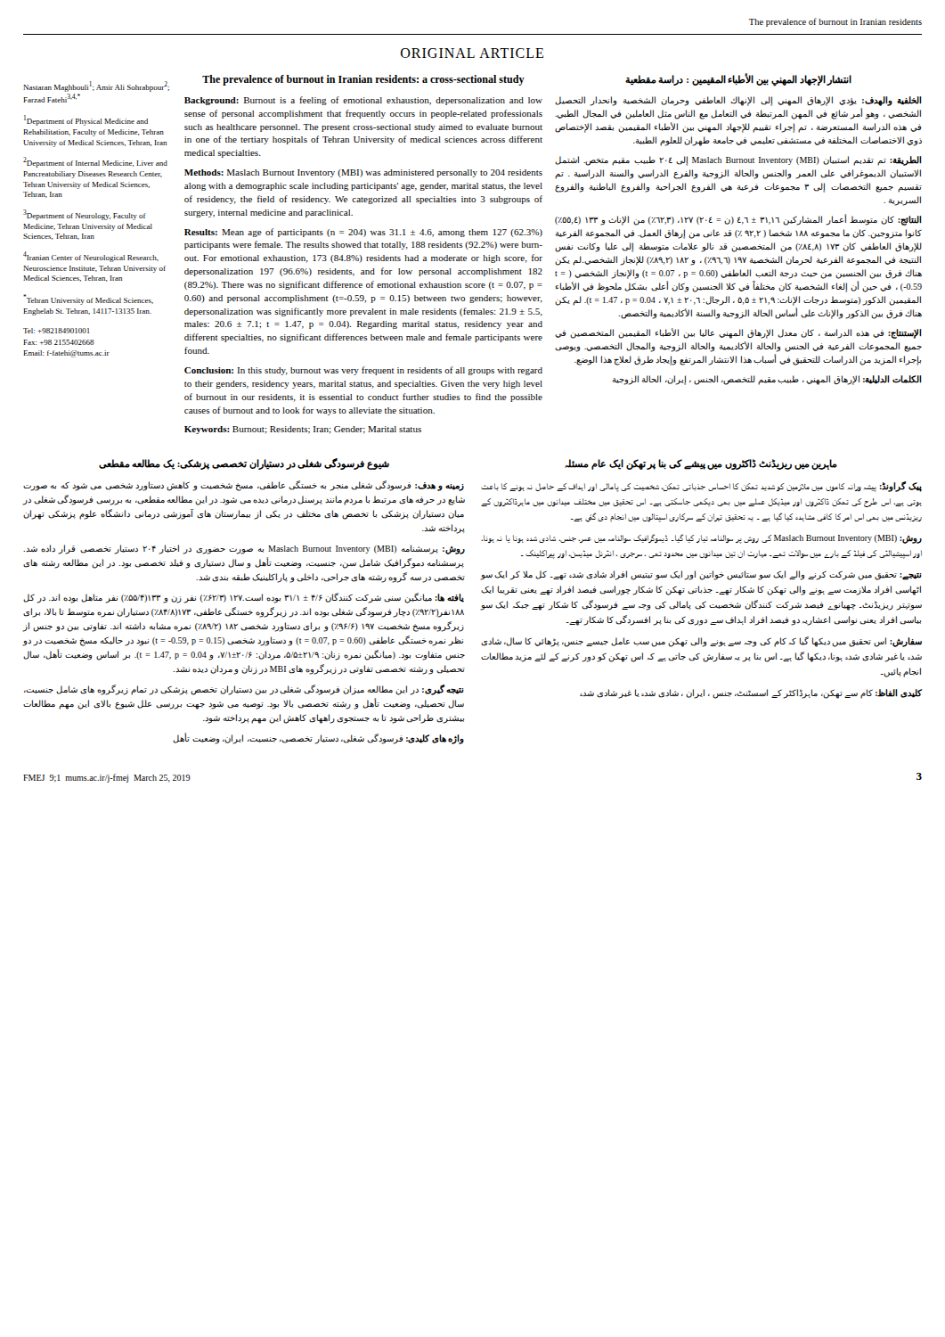The prevalence of burnout in Iranian residents
ORIGINAL ARTICLE
Nastaran Maghbouli1; Amir Ali Sohrabpour2; Farzad Fatehi3,4,*
1Department of Physical Medicine and Rehabilitation, Faculty of Medicine, Tehran University of Medical Sciences, Tehran, Iran
2Department of Internal Medicine, Liver and Pancreatobiliary Diseases Research Center, Tehran University of Medical Sciences, Tehran, Iran
3Department of Neurology, Faculty of Medicine, Tehran University of Medical Sciences, Tehran, Iran
4Iranian Center of Neurological Research, Neuroscience Institute, Tehran University of Medical Sciences, Tehran, Iran
*Tehran University of Medical Sciences, Enghelab St. Tehran, 14117-13135 Iran.
Tel: +982184901001
Fax: +98 2155402668
Email: f-fatehi@tums.ac.ir
The prevalence of burnout in Iranian residents: a cross-sectional study
Background: Burnout is a feeling of emotional exhaustion, depersonalization and low sense of personal accomplishment that frequently occurs in people-related professionals such as healthcare personnel. The present cross-sectional study aimed to evaluate burnout in one of the tertiary hospitals of Tehran University of medical sciences across different medical specialties.
Methods: Maslach Burnout Inventory (MBI) was administered personally to 204 residents along with a demographic scale including participants' age, gender, marital status, the level of residency, the field of residency. We categorized all specialties into 3 subgroups of surgery, internal medicine and paraclinical.
Results: Mean age of participants (n = 204) was 31.1 ± 4.6, among them 127 (62.3%) participants were female. The results showed that totally, 188 residents (92.2%) were burn-out. For emotional exhaustion, 173 (84.8%) residents had a moderate or high score, for depersonalization 197 (96.6%) residents, and for low personal accomplishment 182 (89.2%). There was no significant difference of emotional exhaustion score (t = 0.07, p = 0.60) and personal accomplishment (t=-0.59, p = 0.15) between two genders; however, depersonalization was significantly more prevalent in male residents (females: 21.9 ± 5.5, males: 20.6 ± 7.1; t = 1.47, p = 0.04). Regarding marital status, residency year and different specialties, no significant differences between male and female participants were found.
Conclusion: In this study, burnout was very frequent in residents of all groups with regard to their genders, residency years, marital status, and specialties. Given the very high level of burnout in our residents, it is essential to conduct further studies to find the possible causes of burnout and to look for ways to alleviate the situation.
Keywords: Burnout; Residents; Iran; Gender; Marital status
انتشار الإجهاد المهني بين الأطباء المقيمين : دراسة مقطعية
الخلفية والهدف: يؤدي الإرهاق المهني إلى الإنهاك العاطفي وحرمان الشخصية وانحدار التحصيل الشخصي ، وهو أمر شائع في المهن المرتبطة في التعامل مع الناس مثل العاملين في المجال الطبي. في هذه الدراسة المستعرضة ، تم إجراء تقييم للإجهاد المهني بين الأطباء المقيمين بقصد الإختصاص ذوي الاختصاصات المختلفة في مستشفى تعليمي في جامعة طهران للعلوم الطبية.
الطريقة: تم تقديم استبيان Maslach Burnout Inventory (MBI) إلى ٢٠٤ طبيب مقيم متخص. اشتمل الاستبيان الديموغرافي على العمر والجنس والحالة الزوجية والفرع الدراسي والسنة الدراسية . تم تقسيم جميع التخصصات إلى ٣ مجموعات فرعية هي الفروع الجراحية والفروع الباطنية والفروع السريرية .
النتائج: كان متوسط أعمار المشاركين ٣١,١٦ ± ٤,٦ (ن = ٢٠٤) ١٢٧، (٦٢,٣٪) من الإناث و ١٣٣ (٥٥,٤٪) كانوا متزوجين. كان ما مجموعه ١٨٨ شخصا ( ٩٢,٢ ٪) قد عانى من إرهاق العمل. في المجموعة الفرعية للإرهاق العاطفي كان ١٧٣ (٨٤,٨٪) من المتخصصين قد نالو علامات متوسطة إلى عليا وكانت نفس النتيجة في المجموعة الفرعية لحرمان الشخصية ١٩٧ (٩٦,٦٪) ، و ١٨٢ (٨٩,٢٪) للإنجاز الشخصي.لم يكن هناك فرق بين الجنسين من حيث درجة التعب العاطفي (t = 0.07 ، p = 0.60) والإنجاز الشخصي ( t = -0.59) ، في حين أن إلغاء الشخصية كان مختلفاً في كلا الجنسين وكان أعلى بشكل ملحوظ في الأطباء المقيمين الذكور (متوسط درجات الإناث: ٢١,٩ ± ٥,٥ ، الرجال: ٢٠,٦ ± ٧,١ ، t = 1.47 ، p = 0.04). لم يكن هناك فرق بين الذكور والإناث على أساس الحالة الزوجية والسنة الأكاديمية والتخصص.
الإستنتاج: في هذه الدراسة ، كان معدل الإرهاق المهني عاليا بين الأطباء المقيمين المتخصصين في جميع المجموعات الفرعية في الجنس والحالة الأكاديمية والحالة الزوجية والمجال التخصصي. ويوصى بإجراء المزيد من الدراسات للتحقيق في أسباب هذا الانتشار المرتفع وإيجاد طرق لعلاج هذا الوضع.
الكلمات الدليلية: الإرهاق المهني ، طبيب مقيم للتخصص، الجنس ، إيران، الحالة الزوجية
شیوع فرسودگی شغلی در دستیاران تخصصی پزشکی: یک مطالعه مقطعی
زمینه و هدف: فرسودگی شغلی منجر به خستگی عاطفی، مسخ شخصیت و کاهش دستاورد شخصی می شود که به صورت شایع در حرفه های مرتبط با مردم مانند پرسنل درمانی دیده می شود. در این مطالعه مقطعی، به بررسی فرسودگی شغلی در میان دستیاران پزشکی با تخصص های مختلف در یکی از بیمارستان های آموزشی درمانی دانشگاه علوم پزشکی تهران پرداخته شد.
روش: پرسشنامه Maslach Burnout Inventory (MBI) به صورت حضوری در اختیار ۲۰۴ دستیار تخصصی قرار داده شد. پرسشنامه دموگرافیک شامل سن، جنسیت، وضعیت تأهل و سال دستیاری و فیلد تخصصی بود. در این مطالعه رشته های تخصصی در سه گروه رشته های جراحی، داخلی و پاراکلینیک طبقه بندی شد.
یافته ها: میانگین سنی شرکت کنندگان ۴/۶ ± ۳۱/۱ بوده است.۱۲۷ (۶۲/۳٪) نفر زن و ۱۳۳(۵۵/۴٪) نفر متاهل بوده اند. در کل ۱۸۸نفر(۹۲/۲٪) دچار فرسودگی شغلی بوده اند. در زیرگروه خستگی عاطفی، ۱۷۳(۸۴/۸٪) دستیاران نمره متوسط تا بالا، برای زیرگروه مسخ شخصیت ۱۹۷ (۹۶/۶٪) و برای دستاورد شخصی ۱۸۲ (۸۹/۲٪) نمره مشابه داشته اند. تفاوتی بین دو جنس از نظر نمره خستگی عاطفی (t = 0.07, p = 0.60) و دستاورد شخصی (t = -0.59, p = 0.15) نبود در حالیکه مسخ شخصیت در دو جنس متفاوت بود. (میانگین نمره زنان: ۲۱/۹±۵/۵، مردان: ۲۰/۶±۷/۱، و t = 1.47, p = 0.04). بر اساس وضعیت تأهل، سال تحصیلی و رشته تخصصی تفاوتی در زیرگروه های MBI در زنان و مردان دیده نشد.
نتیجه گیری: در این مطالعه میزان فرسودگی شغلی در بین دستیاران تخصص پزشکی در تمام زیرگروه های شامل جنسیت، سال تحصیلی، وضعیت تأهل و رشته تخصصی بالا بود. توصیه می شود جهت بررسی علل شیوع بالای این مهم مطالعات بیشتری طراحی شود تا به جستجوی راههای کاهش این مهم پرداخته شود.
واژه های کلیدی: فرسودگی شغلی، دستیار تخصصی، جنسیت، ایران، وضعیت تأهل
ماہرین میں ریزیڈنٹ ڈاکٹروں میں پیشے کی بنا پر تھکن ایک عام مسئلہ
پیک گراونڈ: پیشہ ورانہ کاموں میں ملازمین کو شدید تھکن کا احساس جذباتی تھکن، شخصیت کی پامالی اور اہداف کے حاصل نہ ہونے کا باعث ہوتی ہے، اس طرح کی تھکن ڈاکٹروں اور میڈیکل عملے میں بھی دیکھی جاسکتی ہے۔ اس تحقیق میں مختلف میدانوں میں ماہرڈاکٹروں کے ریزیڈنس میں بھی اس امر کا کافی مشاہدہ کیا گیا ہے ۔ یہ تحقیق تہران کے سرکاری اسپتالوں میں انجام دی گئي ہے۔
روش: Maslach Burnout Inventory (MBI) کی روش پر سوالنامہ تیار کیا گیا۔ ڈیموگرافیک سوالنامہ میں عمر، جنس، شادی شدہ ہونا یا نہ ہونا، اور اسپیشیالٹی کی فیلڈ کے بارے میں سوالات تھے۔ مہارت ان تین میدانوں میں محدود تھی ، سرجری ، انٹرنل میڈیسن، اور پیراکلینک ۔
نتیجے: تحقیق میں شرکت کرنے والے ایک سو ستائیس خواتین اور ایک سو تیتیس افراد شادی شدہ تھے۔ کل ملا کر ایک سو اٹھاسی افراد ملازمت سے ہونے والی تھکن کا شکار تھے۔ جذباتی تھکن کا شکار چوراسی فیصد افراد تھے یعنی تقریبا ایک سوتہتر ریزیڈنٹ۔ چھیانوے فیصد شرکت کنندگان شخصیت کی پامالی کی وجہ سے فرسودگی کا شکار تھے جبکہ ایک سو بیاسی افراد یعنی نواسی اعشاریہ دو فیصد افراد اہداف سے دوری کی بنا پر افسردگی کا شکار تھے۔
سفارش: اس تحقیق میں دیکھا گیا کہ کام کی وجہ سے ہونے والی تھکن میں سب عامل جیسے جنس، پڑھائي کا سال، شادی شدہ یا غیر شادی شدہ ہونا، دیکھا گیا ہے۔ اس بنا پر یہ سفارش کی جاتی ہے کہ اس تھکن کو دور کرنے کے لئے مزید مطالعات انجام پائیں۔
کلیدی الفاظ: کام سے تھکن، ماہرڈاکٹر کے اسسٹنٹ، جنس ، ایران ، شادی شدہ یا غیر شادی شدہ
FMEJ 9;1 mums.ac.ir/j-fmej March 25, 2019
3